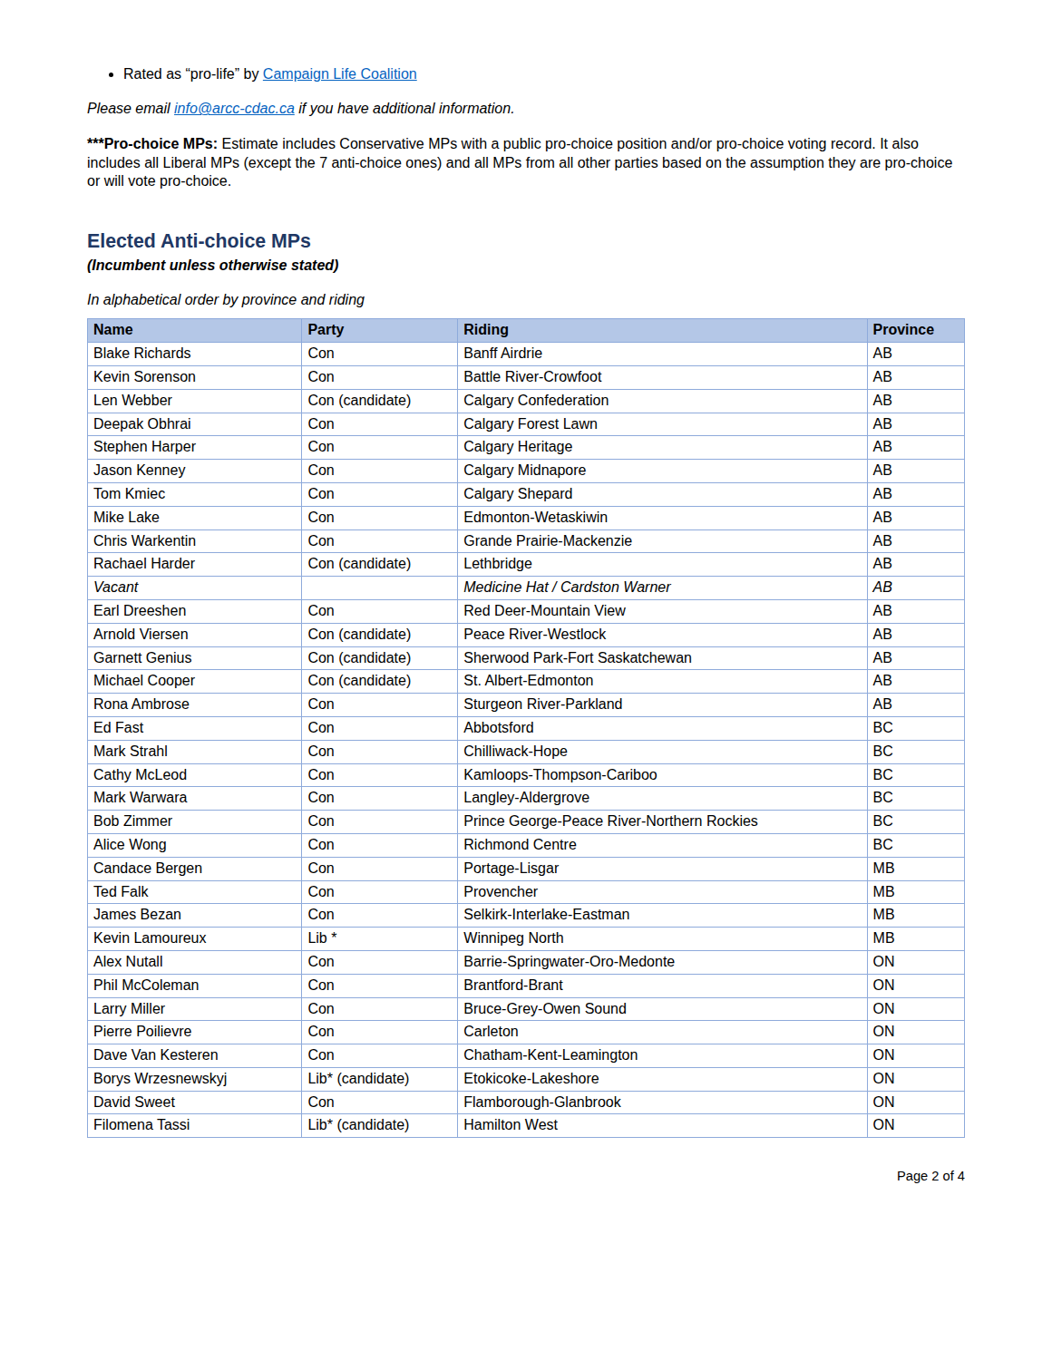Rated as “pro-life” by Campaign Life Coalition
Please email info@arcc-cdac.ca if you have additional information.
***Pro-choice MPs: Estimate includes Conservative MPs with a public pro-choice position and/or pro-choice voting record. It also includes all Liberal MPs (except the 7 anti-choice ones) and all MPs from all other parties based on the assumption they are pro-choice or will vote pro-choice.
Elected Anti-choice MPs
(Incumbent unless otherwise stated)
In alphabetical order by province and riding
| Name | Party | Riding | Province |
| --- | --- | --- | --- |
| Blake Richards | Con | Banff Airdrie | AB |
| Kevin Sorenson | Con | Battle River-Crowfoot | AB |
| Len Webber | Con (candidate) | Calgary Confederation | AB |
| Deepak Obhrai | Con | Calgary Forest Lawn | AB |
| Stephen Harper | Con | Calgary Heritage | AB |
| Jason Kenney | Con | Calgary Midnapore | AB |
| Tom Kmiec | Con | Calgary Shepard | AB |
| Mike Lake | Con | Edmonton-Wetaskiwin | AB |
| Chris Warkentin | Con | Grande Prairie-Mackenzie | AB |
| Rachael Harder | Con (candidate) | Lethbridge | AB |
| Vacant | | Medicine Hat / Cardston Warner | AB |
| Earl Dreeshen | Con | Red Deer-Mountain View | AB |
| Arnold Viersen | Con (candidate) | Peace River-Westlock | AB |
| Garnett Genius | Con (candidate) | Sherwood Park-Fort Saskatchewan | AB |
| Michael Cooper | Con (candidate) | St. Albert-Edmonton | AB |
| Rona Ambrose | Con | Sturgeon River-Parkland | AB |
| Ed Fast | Con | Abbotsford | BC |
| Mark Strahl | Con | Chilliwack-Hope | BC |
| Cathy McLeod | Con | Kamloops-Thompson-Cariboo | BC |
| Mark Warwara | Con | Langley-Aldergrove | BC |
| Bob Zimmer | Con | Prince George-Peace River-Northern Rockies | BC |
| Alice Wong | Con | Richmond Centre | BC |
| Candace Bergen | Con | Portage-Lisgar | MB |
| Ted Falk | Con | Provencher | MB |
| James Bezan | Con | Selkirk-Interlake-Eastman | MB |
| Kevin Lamoureux | Lib * | Winnipeg North | MB |
| Alex Nutall | Con | Barrie-Springwater-Oro-Medonte | ON |
| Phil McColeman | Con | Brantford-Brant | ON |
| Larry Miller | Con | Bruce-Grey-Owen Sound | ON |
| Pierre Poilievre | Con | Carleton | ON |
| Dave Van Kesteren | Con | Chatham-Kent-Leamington | ON |
| Borys Wrzesnewskyj | Lib* (candidate) | Etokicoke-Lakeshore | ON |
| David Sweet | Con | Flamborough-Glanbrook | ON |
| Filomena Tassi | Lib* (candidate) | Hamilton West | ON |
Page 2 of 4